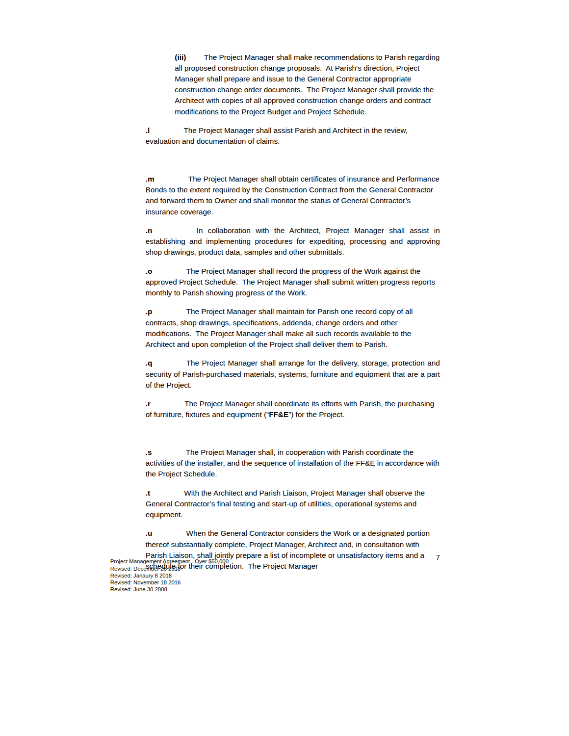(iii) The Project Manager shall make recommendations to Parish regarding all proposed construction change proposals. At Parish’s direction, Project Manager shall prepare and issue to the General Contractor appropriate construction change order documents. The Project Manager shall provide the Architect with copies of all approved construction change orders and contract modifications to the Project Budget and Project Schedule.
.l The Project Manager shall assist Parish and Architect in the review, evaluation and documentation of claims.
.m The Project Manager shall obtain certificates of insurance and Performance Bonds to the extent required by the Construction Contract from the General Contractor and forward them to Owner and shall monitor the status of General Contractor’s insurance coverage.
.n In collaboration with the Architect, Project Manager shall assist in establishing and implementing procedures for expediting, processing and approving shop drawings, product data, samples and other submittals.
.o The Project Manager shall record the progress of the Work against the approved Project Schedule. The Project Manager shall submit written progress reports monthly to Parish showing progress of the Work.
.p The Project Manager shall maintain for Parish one record copy of all contracts, shop drawings, specifications, addenda, change orders and other modifications. The Project Manager shall make all such records available to the Architect and upon completion of the Project shall deliver them to Parish.
.q The Project Manager shall arrange for the delivery, storage, protection and security of Parish-purchased materials, systems, furniture and equipment that are a part of the Project.
.r The Project Manager shall coordinate its efforts with Parish, the purchasing of furniture, fixtures and equipment (“FF&E”) for the Project.
.s The Project Manager shall, in cooperation with Parish coordinate the activities of the installer, and the sequence of installation of the FF&E in accordance with the Project Schedule.
.t With the Architect and Parish Liaison, Project Manager shall observe the General Contractor’s final testing and start-up of utilities, operational systems and equipment.
.u When the General Contractor considers the Work or a designated portion thereof substantially complete, Project Manager, Architect and, in consultation with Parish Liaison, shall jointly prepare a list of incomplete or unsatisfactory items and a schedule for their completion. The Project Manager
7
Project Management Agreement - Over $50,000
Revised: December 26 2018
Revised: Janaury 8 2018
Revised: November 18 2016
Revised: June 30 2008